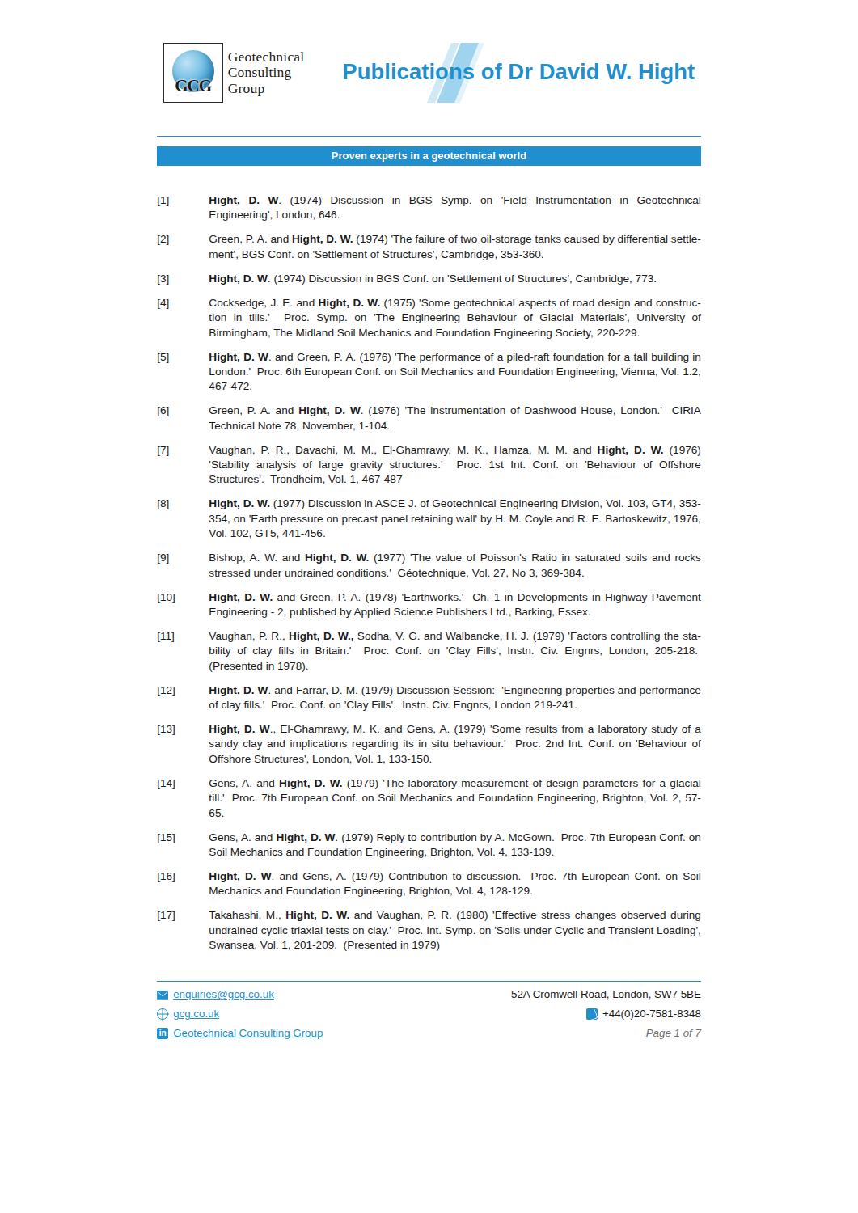GCG
Geotechnical
Consulting
Group
Publications of Dr David W. Hight
Proven experts in a geotechnical world
[1] Hight, D. W. (1974) Discussion in BGS Symp. on 'Field Instrumentation in Geotechnical Engineering', London, 646.
[2] Green, P. A. and Hight, D. W. (1974) 'The failure of two oil-storage tanks caused by differential settlement', BGS Conf. on 'Settlement of Structures', Cambridge, 353-360.
[3] Hight, D. W. (1974) Discussion in BGS Conf. on 'Settlement of Structures', Cambridge, 773.
[4] Cocksedge, J. E. and Hight, D. W. (1975) 'Some geotechnical aspects of road design and construction in tills.' Proc. Symp. on 'The Engineering Behaviour of Glacial Materials', University of Birmingham, The Midland Soil Mechanics and Foundation Engineering Society, 220-229.
[5] Hight, D. W. and Green, P. A. (1976) 'The performance of a piled-raft foundation for a tall building in London.' Proc. 6th European Conf. on Soil Mechanics and Foundation Engineering, Vienna, Vol. 1.2, 467-472.
[6] Green, P. A. and Hight, D. W. (1976) 'The instrumentation of Dashwood House, London.' CIRIA Technical Note 78, November, 1-104.
[7] Vaughan, P. R., Davachi, M. M., El-Ghamrawy, M. K., Hamza, M. M. and Hight, D. W. (1976) 'Stability analysis of large gravity structures.' Proc. 1st Int. Conf. on 'Behaviour of Offshore Structures'. Trondheim, Vol. 1, 467-487
[8] Hight, D. W. (1977) Discussion in ASCE J. of Geotechnical Engineering Division, Vol. 103, GT4, 353-354, on 'Earth pressure on precast panel retaining wall' by H. M. Coyle and R. E. Bartoskewitz, 1976, Vol. 102, GT5, 441-456.
[9] Bishop, A. W. and Hight, D. W. (1977) 'The value of Poisson's Ratio in saturated soils and rocks stressed under undrained conditions.' Géotechnique, Vol. 27, No 3, 369-384.
[10] Hight, D. W. and Green, P. A. (1978) 'Earthworks.' Ch. 1 in Developments in Highway Pavement Engineering - 2, published by Applied Science Publishers Ltd., Barking, Essex.
[11] Vaughan, P. R., Hight, D. W., Sodha, V. G. and Walbancke, H. J. (1979) 'Factors controlling the stability of clay fills in Britain.' Proc. Conf. on 'Clay Fills', Instn. Civ. Engnrs, London, 205-218. (Presented in 1978).
[12] Hight, D. W. and Farrar, D. M. (1979) Discussion Session: 'Engineering properties and performance of clay fills.' Proc. Conf. on 'Clay Fills'. Instn. Civ. Engnrs, London 219-241.
[13] Hight, D. W., El-Ghamrawy, M. K. and Gens, A. (1979) 'Some results from a laboratory study of a sandy clay and implications regarding its in situ behaviour.' Proc. 2nd Int. Conf. on 'Behaviour of Offshore Structures', London, Vol. 1, 133-150.
[14] Gens, A. and Hight, D. W. (1979) 'The laboratory measurement of design parameters for a glacial till.' Proc. 7th European Conf. on Soil Mechanics and Foundation Engineering, Brighton, Vol. 2, 57-65.
[15] Gens, A. and Hight, D. W. (1979) Reply to contribution by A. McGown. Proc. 7th European Conf. on Soil Mechanics and Foundation Engineering, Brighton, Vol. 4, 133-139.
[16] Hight, D. W. and Gens, A. (1979) Contribution to discussion. Proc. 7th European Conf. on Soil Mechanics and Foundation Engineering, Brighton, Vol. 4, 128-129.
[17] Takahashi, M., Hight, D. W. and Vaughan, P. R. (1980) 'Effective stress changes observed during undrained cyclic triaxial tests on clay.' Proc. Int. Symp. on 'Soils under Cyclic and Transient Loading', Swansea, Vol. 1, 201-209. (Presented in 1979)
enquiries@gcg.co.uk
gcg.co.uk
in Geotechnical Consulting Group
52A Cromwell Road, London, SW7 5BE
+44(0)20-7581-8348
Page 1 of 7